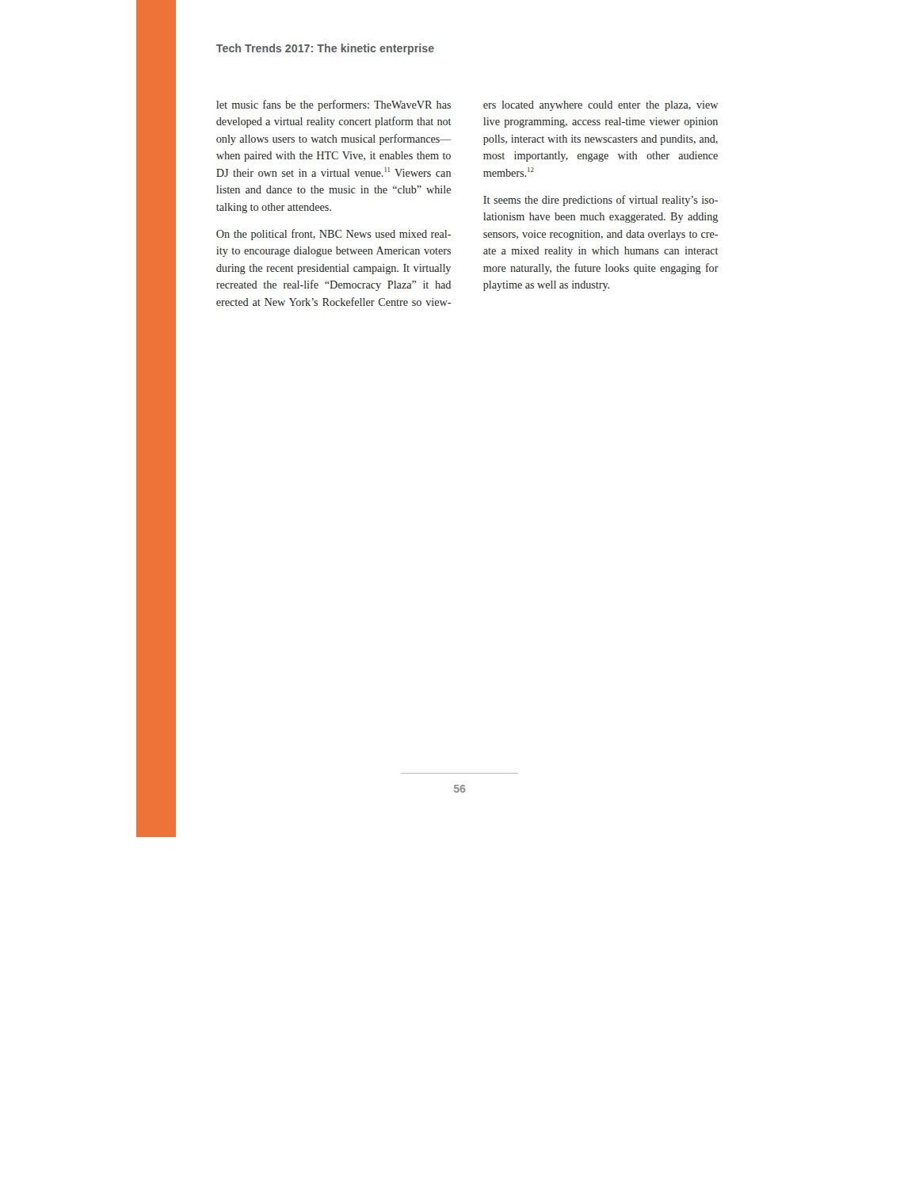Tech Trends 2017: The kinetic enterprise
let music fans be the performers: TheWaveVR has developed a virtual reality concert platform that not only allows users to watch musical performances—when paired with the HTC Vive, it enables them to DJ their own set in a virtual venue.11 Viewers can listen and dance to the music in the “club” while talking to other attendees.
On the political front, NBC News used mixed reality to encourage dialogue between American voters during the recent presidential campaign. It virtually recreated the real-life “Democracy Plaza” it had erected at New York’s Rockefeller Centre so viewers located anywhere could enter the plaza, view live programming, access real-time viewer opinion polls, interact with its newscasters and pundits, and, most importantly, engage with other audience members.12
It seems the dire predictions of virtual reality’s isolationism have been much exaggerated. By adding sensors, voice recognition, and data overlays to create a mixed reality in which humans can interact more naturally, the future looks quite engaging for playtime as well as industry.
56